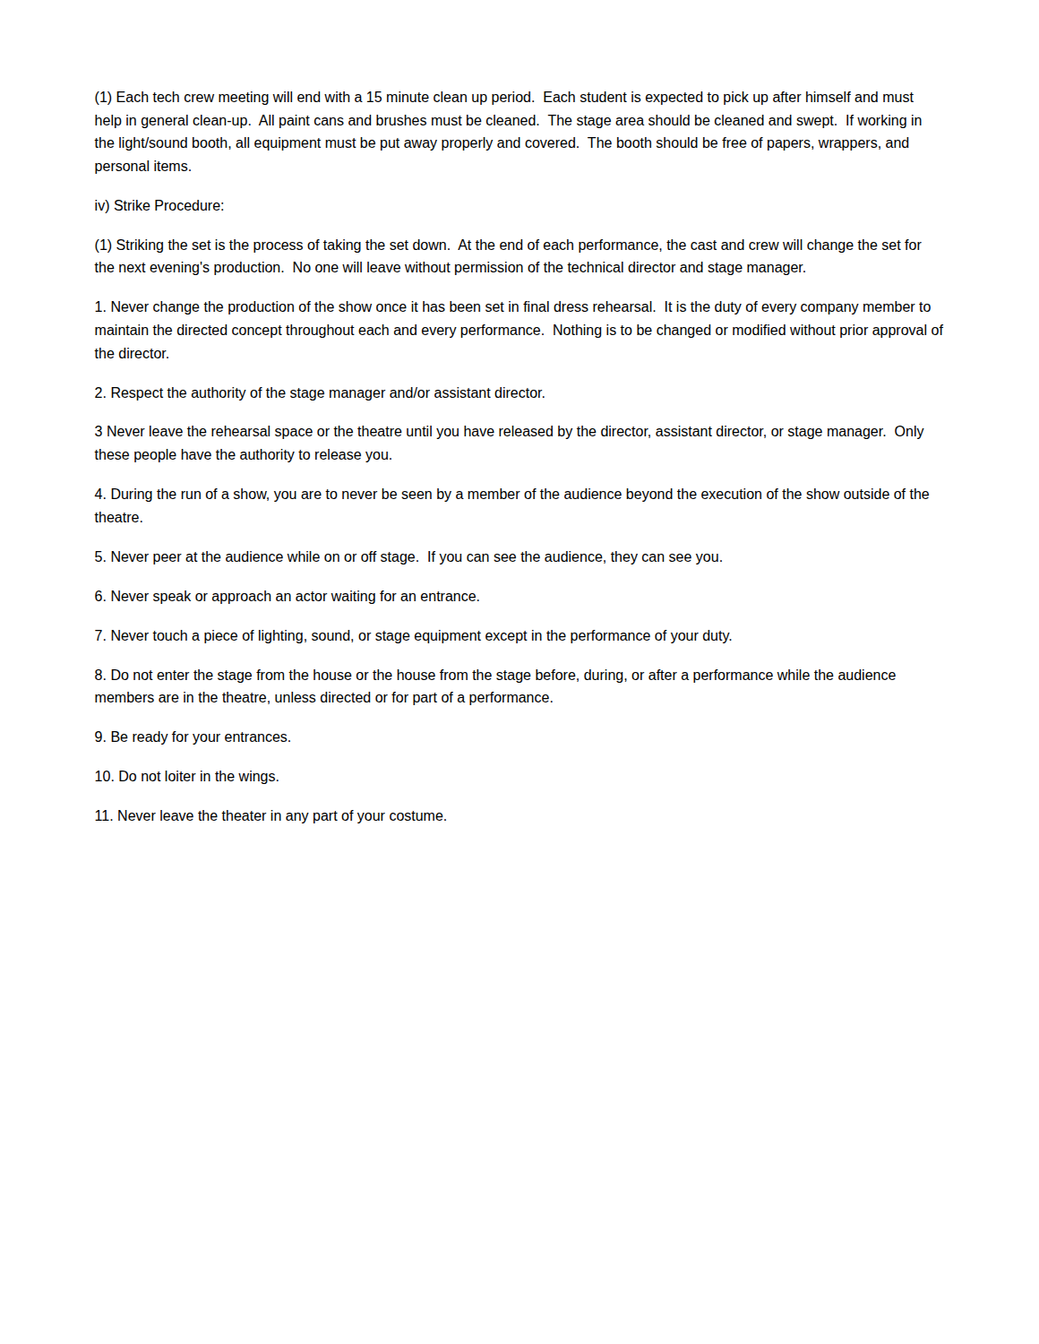(1) Each tech crew meeting will end with a 15 minute clean up period. Each student is expected to pick up after himself and must help in general clean-up. All paint cans and brushes must be cleaned. The stage area should be cleaned and swept. If working in the light/sound booth, all equipment must be put away properly and covered. The booth should be free of papers, wrappers, and personal items.
iv) Strike Procedure:
(1) Striking the set is the process of taking the set down. At the end of each performance, the cast and crew will change the set for the next evening's production. No one will leave without permission of the technical director and stage manager.
1. Never change the production of the show once it has been set in final dress rehearsal. It is the duty of every company member to maintain the directed concept throughout each and every performance. Nothing is to be changed or modified without prior approval of the director.
2. Respect the authority of the stage manager and/or assistant director.
3 Never leave the rehearsal space or the theatre until you have released by the director, assistant director, or stage manager. Only these people have the authority to release you.
4. During the run of a show, you are to never be seen by a member of the audience beyond the execution of the show outside of the theatre.
5. Never peer at the audience while on or off stage. If you can see the audience, they can see you.
6. Never speak or approach an actor waiting for an entrance.
7. Never touch a piece of lighting, sound, or stage equipment except in the performance of your duty.
8. Do not enter the stage from the house or the house from the stage before, during, or after a performance while the audience members are in the theatre, unless directed or for part of a performance.
9. Be ready for your entrances.
10. Do not loiter in the wings.
11. Never leave the theater in any part of your costume.